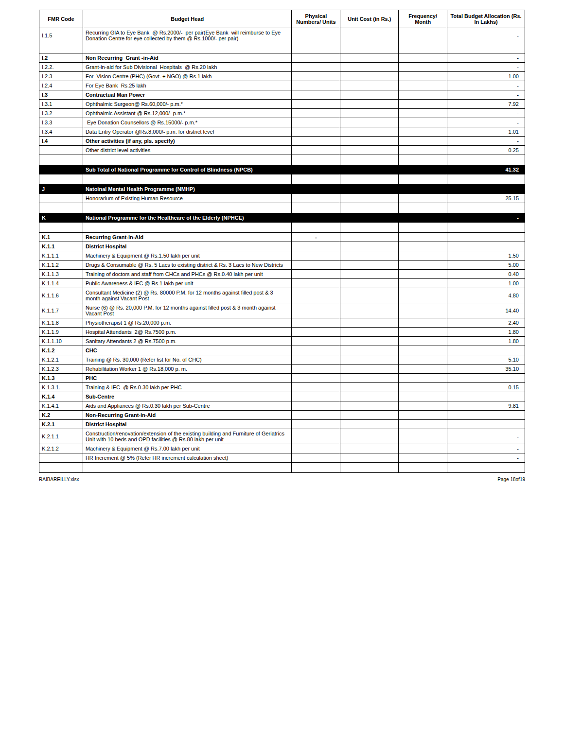| FMR Code | Budget Head | Physical Numbers/ Units | Unit Cost (in Rs.) | Frequency/ Month | Total Budget Allocation (Rs. In Lakhs) |
| --- | --- | --- | --- | --- | --- |
| I.1.5 | Recurring GIA to Eye Bank @ Rs.2000/- per pair(Eye Bank will reimburse to Eye Donation Centre for eye collected by them @ Rs.1000/- per pair) | | | | - |
| I.2 | Non Recurring Grant -in-Aid | | | | - |
| I.2.2. | Grant-in-aid for Sub Divisional Hospitals @ Rs.20 lakh | | | | - |
| I.2.3 | For Vision Centre (PHC) (Govt. + NGO) @ Rs.1 lakh | | | | 1.00 |
| I.2.4 | For Eye Bank Rs.25 lakh | | | | - |
| I.3 | Contractual Man Power | | | | - |
| I.3.1 | Ophthalmic Surgeon@ Rs.60,000/- p.m.* | | | | 7.92 |
| I.3.2 | Ophthalmic Assistant @ Rs.12,000/- p.m.* | | | | - |
| I.3.3 | Eye Donation Counsellors @ Rs.15000/- p.m.* | | | | - |
| I.3.4 | Data Entry Operator @Rs.8,000/- p.m. for district level | | | | 1.01 |
| I.4 | Other activities (if any, pls. specify) | | | | - |
| | Other district level activities | | | | 0.25 |
| | Sub Total of National Programme for Control of Blindness (NPCB) | | | | 41.32 |
| J | Natoinal Mental Health Programme (NMHP) | | | | |
| | Honorarium of Existing Human Resource | | | | 25.15 |
| K | National Programme for the Healthcare of the Elderly (NPHCE) | | | | - |
| K.1 | Recurring Grant-in-Aid | - | | | |
| K.1.1 | District Hospital | | | | |
| K.1.1.1 | Machinery & Equipment @ Rs.1.50 lakh per unit | | | | 1.50 |
| K.1.1.2 | Drugs & Consumable @ Rs. 5 Lacs to existing district & Rs. 3 Lacs to New Districts | | | | 5.00 |
| K.1.1.3 | Training of doctors and staff from CHCs and PHCs @ Rs.0.40 lakh per unit | | | | 0.40 |
| K.1.1.4 | Public Awareness & IEC @ Rs.1 lakh per unit | | | | 1.00 |
| K.1.1.6 | Consultant Medicine (2) @ Rs. 80000 P.M. for 12 months against filled post & 3 month against Vacant Post | | | | 4.80 |
| K.1.1.7 | Nurse (6) @ Rs. 20,000 P.M. for 12 months against filled post & 3 month against Vacant Post | | | | 14.40 |
| K.1.1.8 | Physiotherapist 1 @ Rs.20,000 p.m. | | | | 2.40 |
| K.1.1.9 | Hospital Attendants 2@ Rs.7500 p.m. | | | | 1.80 |
| K.1.1.10 | Sanitary Attendants 2 @ Rs.7500 p.m. | | | | 1.80 |
| K.1.2 | CHC | | | | |
| K.1.2.1 | Training @ Rs. 30,000 (Refer list for No. of CHC) | | | | 5.10 |
| K.1.2.3 | Rehabilitation Worker 1 @ Rs.18,000 p. m. | | | | 35.10 |
| K.1.3 | PHC | | | | |
| K.1.3.1. | Training & IEC @ Rs.0.30 lakh per PHC | | | | 0.15 |
| K.1.4 | Sub-Centre | | | | |
| K.1.4.1 | Aids and Appliances @ Rs.0.30 lakh per Sub-Centre | | | | 9.81 |
| K.2 | Non-Recurring Grant-in-Aid | | | | |
| K.2.1 | District Hospital | | | | |
| K.2.1.1 | Construction/renovation/extension of the existing building and Furniture of Geriatrics Unit with 10 beds and OPD facilities @ Rs.80 lakh per unit | | | | - |
| K.2.1.2 | Machinery & Equipment @ Rs.7.00 lakh per unit | | | | - |
| | HR Increment @ 5% (Refer HR increment calculation sheet) | | | | - |
RAIBAREILLY.xlsx
Page 18of19